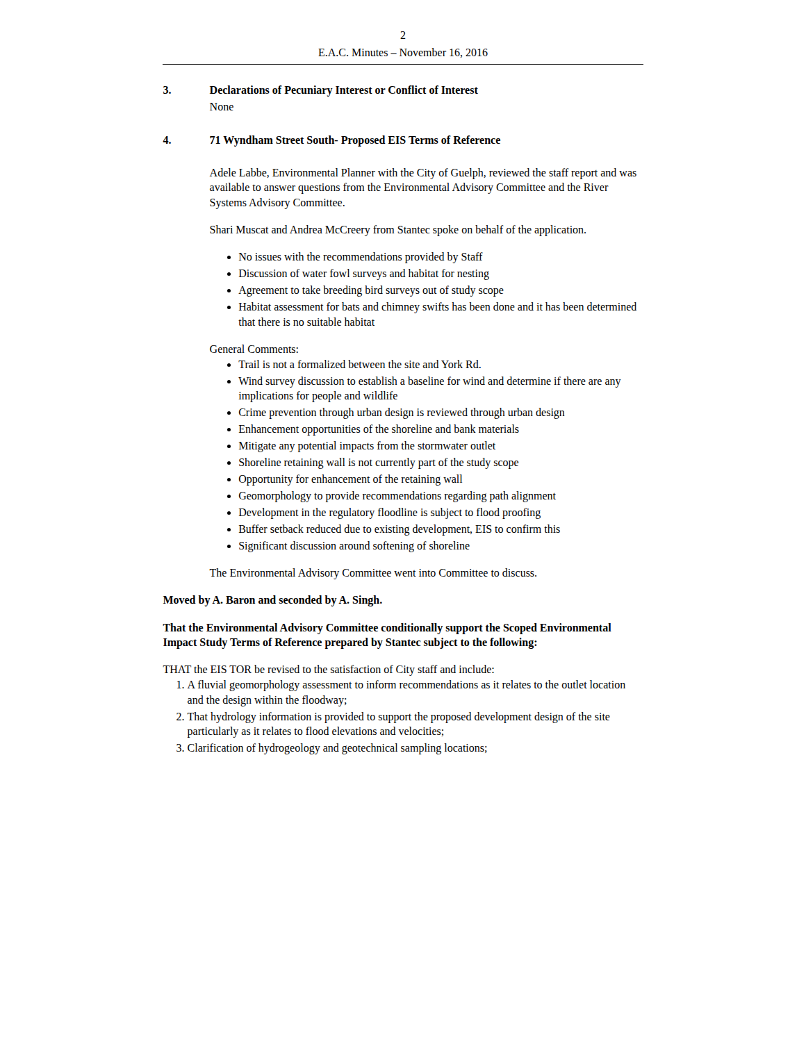2
E.A.C. Minutes – November 16, 2016
3. Declarations of Pecuniary Interest or Conflict of Interest
None
4. 71 Wyndham Street South- Proposed EIS Terms of Reference
Adele Labbe, Environmental Planner with the City of Guelph, reviewed the staff report and was available to answer questions from the Environmental Advisory Committee and the River Systems Advisory Committee.
Shari Muscat and Andrea McCreery from Stantec spoke on behalf of the application.
No issues with the recommendations provided by Staff
Discussion of water fowl surveys and habitat for nesting
Agreement to take breeding bird surveys out of study scope
Habitat assessment for bats and chimney swifts has been done and it has been determined that there is no suitable habitat
General Comments:
Trail is not a formalized between the site and York Rd.
Wind survey discussion to establish a baseline for wind and determine if there are any implications for people and wildlife
Crime prevention through urban design is reviewed through urban design
Enhancement opportunities of the shoreline and bank materials
Mitigate any potential impacts from the stormwater outlet
Shoreline retaining wall is not currently part of the study scope
Opportunity for enhancement of the retaining wall
Geomorphology to provide recommendations regarding path alignment
Development in the regulatory floodline is subject to flood proofing
Buffer setback reduced due to existing development, EIS to confirm this
Significant discussion around softening of shoreline
The Environmental Advisory Committee went into Committee to discuss.
Moved by A. Baron and seconded by A. Singh.
That the Environmental Advisory Committee conditionally support the Scoped Environmental Impact Study Terms of Reference prepared by Stantec subject to the following:
THAT the EIS TOR be revised to the satisfaction of City staff and include:
A fluvial geomorphology assessment to inform recommendations as it relates to the outlet location and the design within the floodway;
That hydrology information is provided to support the proposed development design of the site particularly as it relates to flood elevations and velocities;
Clarification of hydrogeology and geotechnical sampling locations;